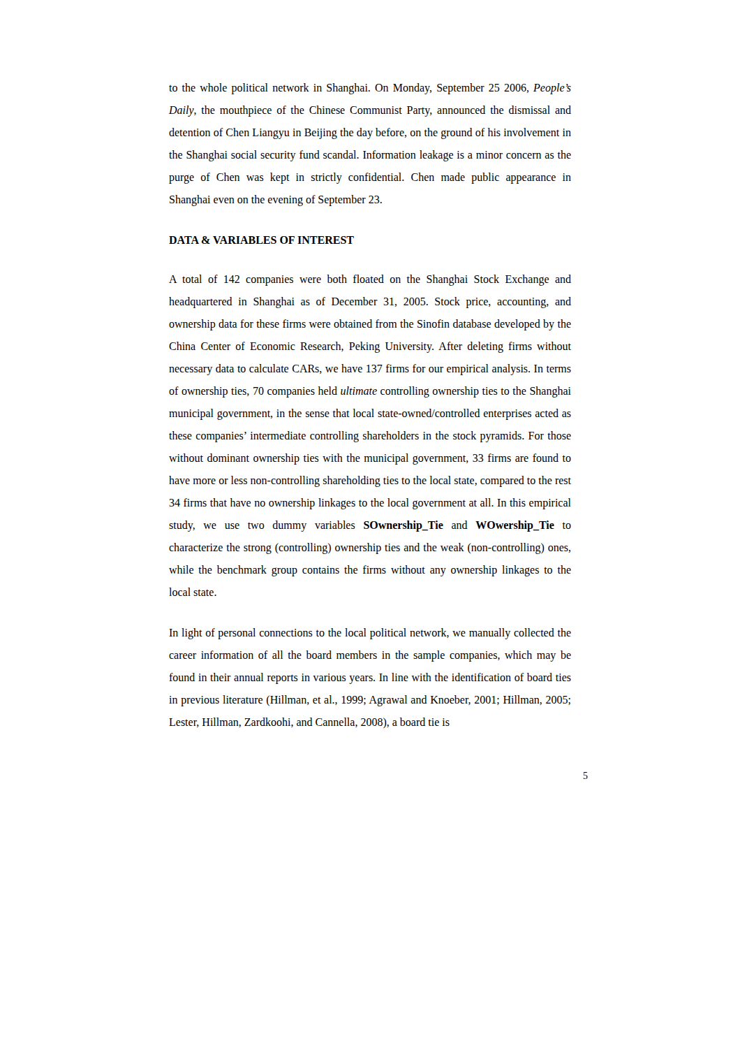to the whole political network in Shanghai. On Monday, September 25 2006, People’s Daily, the mouthpiece of the Chinese Communist Party, announced the dismissal and detention of Chen Liangyu in Beijing the day before, on the ground of his involvement in the Shanghai social security fund scandal. Information leakage is a minor concern as the purge of Chen was kept in strictly confidential. Chen made public appearance in Shanghai even on the evening of September 23.
DATA & VARIABLES OF INTEREST
A total of 142 companies were both floated on the Shanghai Stock Exchange and headquartered in Shanghai as of December 31, 2005. Stock price, accounting, and ownership data for these firms were obtained from the Sinofin database developed by the China Center of Economic Research, Peking University. After deleting firms without necessary data to calculate CARs, we have 137 firms for our empirical analysis. In terms of ownership ties, 70 companies held ultimate controlling ownership ties to the Shanghai municipal government, in the sense that local state-owned/controlled enterprises acted as these companies’ intermediate controlling shareholders in the stock pyramids. For those without dominant ownership ties with the municipal government, 33 firms are found to have more or less non-controlling shareholding ties to the local state, compared to the rest 34 firms that have no ownership linkages to the local government at all. In this empirical study, we use two dummy variables SOwnership_Tie and WOwership_Tie to characterize the strong (controlling) ownership ties and the weak (non-controlling) ones, while the benchmark group contains the firms without any ownership linkages to the local state.
In light of personal connections to the local political network, we manually collected the career information of all the board members in the sample companies, which may be found in their annual reports in various years. In line with the identification of board ties in previous literature (Hillman, et al., 1999; Agrawal and Knoeber, 2001; Hillman, 2005; Lester, Hillman, Zardkoohi, and Cannella, 2008), a board tie is
5